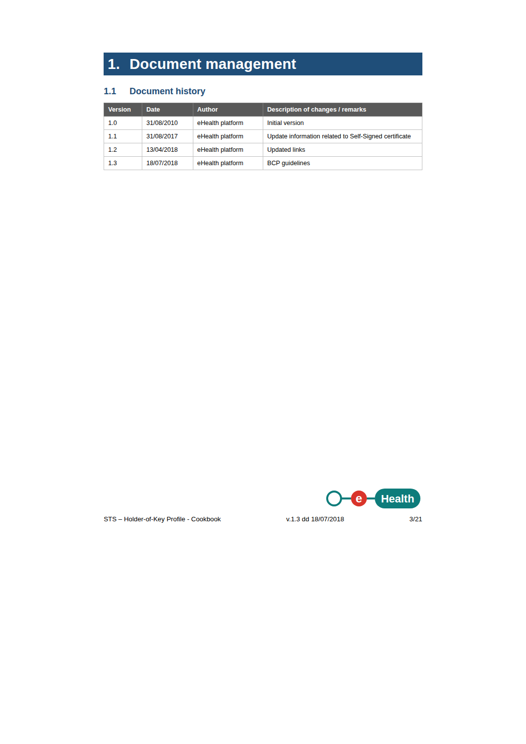1. Document management
1.1 Document history
| Version | Date | Author | Description of changes / remarks |
| --- | --- | --- | --- |
| 1.0 | 31/08/2010 | eHealth platform | Initial version |
| 1.1 | 31/08/2017 | eHealth platform | Update information related to Self-Signed certificate |
| 1.2 | 13/04/2018 | eHealth platform | Updated links |
| 1.3 | 18/07/2018 | eHealth platform | BCP guidelines |
e Health
STS – Holder-of-Key Profile - Cookbook
v.1.3 dd 18/07/2018
3/21